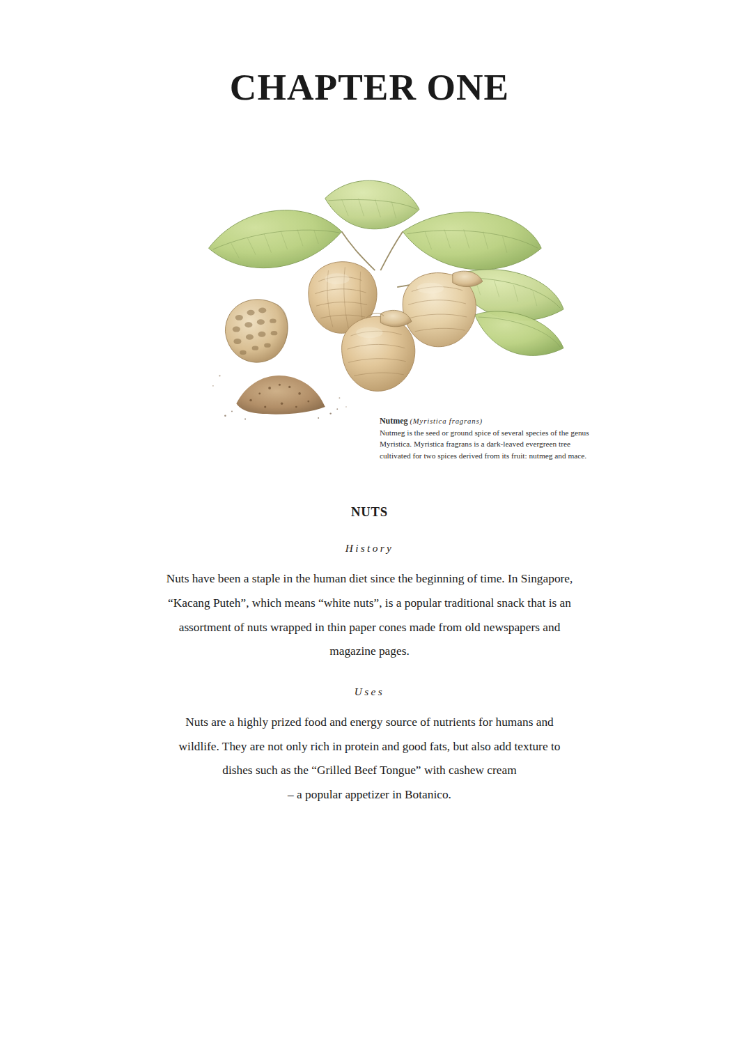CHAPTER ONE
Nutmeg (Myristica fragrans)
Nutmeg is the seed or ground spice of several species of the genus Myristica. Myristica fragrans is a dark-leaved evergreen tree cultivated for two spices derived from its fruit: nutmeg and mace.
NUTS
History
Nuts have been a staple in the human diet since the beginning of time. In Singapore, “Kacang Puteh”, which means “white nuts”, is a popular traditional snack that is an assortment of nuts wrapped in thin paper cones made from old newspapers and magazine pages.
Uses
Nuts are a highly prized food and energy source of nutrients for humans and wildlife. They are not only rich in protein and good fats, but also add texture to dishes such as the “Grilled Beef Tongue” with cashew cream
– a popular appetizer in Botanico.